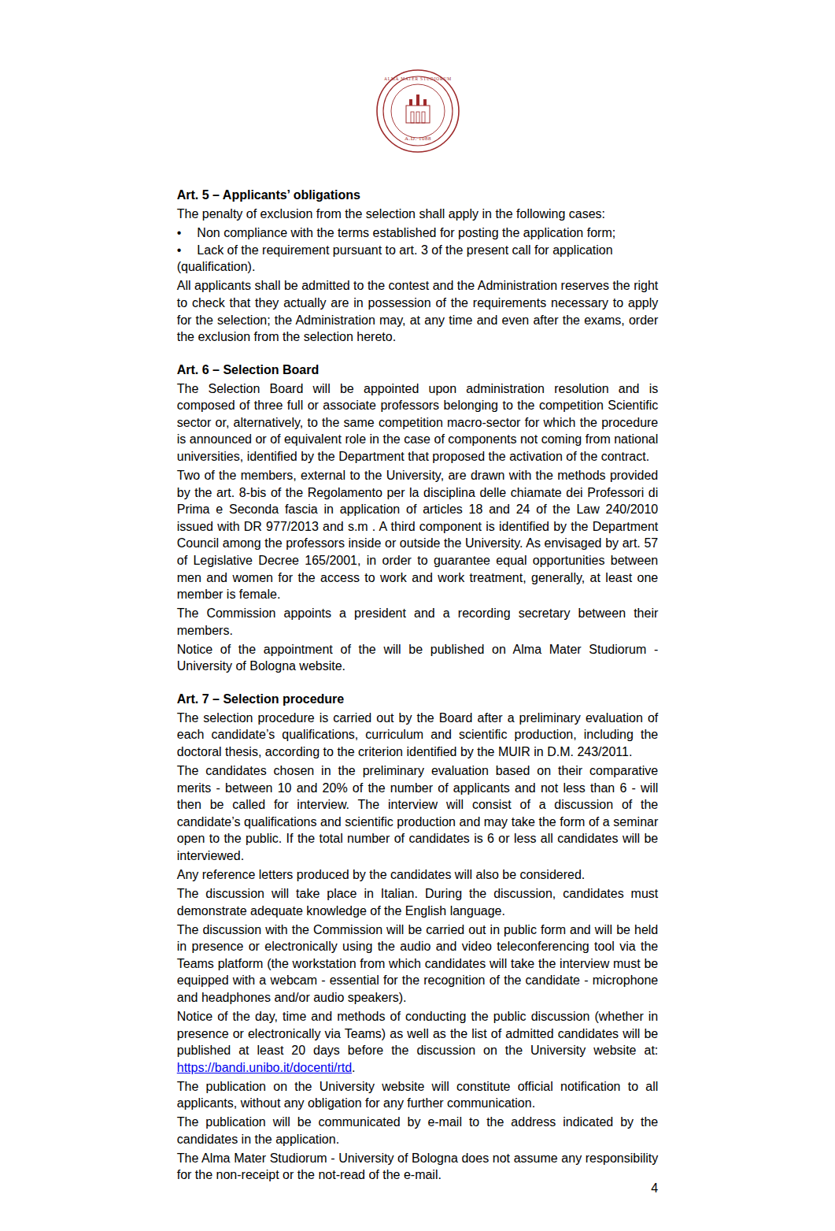A.D. 1088 ALMA MATER STUDIORUM
Art. 5 – Applicants’ obligations
The penalty of exclusion from the selection shall apply in the following cases:
•Non compliance with the terms established for posting the application form; •Lack of the requirement pursuant to art. 3 of the present call for application (qualification).
All applicants shall be admitted to the contest and the Administration reserves the right to check that they actually are in possession of the requirements necessary to apply for the selection; the Administration may, at any time and even after the exams, order the exclusion from the selection hereto.
Art. 6 – Selection Board
The Selection Board will be appointed upon administration resolution and is composed of three full or associate professors belonging to the competition Scientific sector or, alternatively, to the same competition macro-sector for which the procedure is announced or of equivalent role in the case of components not coming from national universities, identified by the Department that proposed the activation of the contract.
Two of the members, external to the University, are drawn with the methods provided by the art. 8-bis of the Regolamento per la disciplina delle chiamate dei Professori di Prima e Seconda fascia in application of articles 18 and 24 of the Law 240/2010 issued with DR 977/2013 and s.m . A third component is identified by the Department Council among the professors inside or outside the University. As envisaged by art. 57 of Legislative Decree 165/2001, in order to guarantee equal opportunities between men and women for the access to work and work treatment, generally, at least one member is female.
The Commission appoints a president and a recording secretary between their members.
Notice of the appointment of the will be published on Alma Mater Studiorum - University of Bologna website.
Art. 7 – Selection procedure
The selection procedure is carried out by the Board after a preliminary evaluation of each candidate’s qualifications, curriculum and scientific production, including the doctoral thesis, according to the criterion identified by the MUIR in D.M. 243/2011.
The candidates chosen in the preliminary evaluation based on their comparative merits - between 10 and 20% of the number of applicants and not less than 6 - will then be called for interview. The interview will consist of a discussion of the candidate’s qualifications and scientific production and may take the form of a seminar open to the public. If the total number of candidates is 6 or less all candidates will be interviewed.
Any reference letters produced by the candidates will also be considered.
The discussion will take place in Italian. During the discussion, candidates must demonstrate adequate knowledge of the English language.
The discussion with the Commission will be carried out in public form and will be held in presence or electronically using the audio and video teleconferencing tool via the Teams platform (the workstation from which candidates will take the interview must be equipped with a webcam - essential for the recognition of the candidate - microphone and headphones and/or audio speakers).
Notice of the day, time and methods of conducting the public discussion (whether in presence or electronically via Teams) as well as the list of admitted candidates will be published at least 20 days before the discussion on the University website at: https://bandi.unibo.it/docenti/rtd.
The publication on the University website will constitute official notification to all applicants, without any obligation for any further communication.
The publication will be communicated by e-mail to the address indicated by the candidates in the application.
The Alma Mater Studiorum - University of Bologna does not assume any responsibility for the non-receipt or the not-read of the e-mail.
4